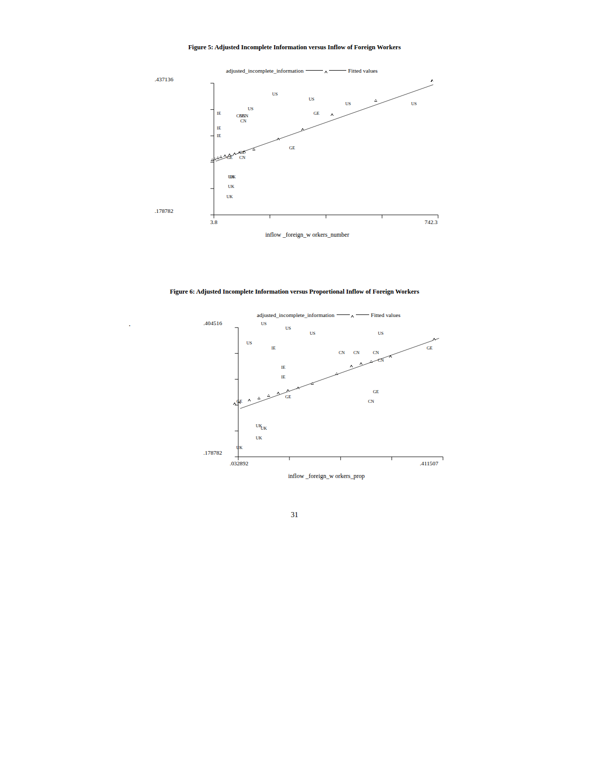Figure 5: Adjusted Incomplete Information versus Inflow of Foreign Workers
adjusted_incomplete_information Fitted values
.437136
.178782
3.8
742.3
inflow _foreign_w orkers_number
US
US
US
US
US
IE
IE
IE
CN
CN
CN
CN
CN
GE
GE
GE
GE
UK
UK
UK
UK
Figure 6: Adjusted Incomplete Information versus Proportional Inflow of Foreign Workers
.
adjusted_incomplete_information Fitted values
.404516
.178782
.032892
.411507
inflow _foreign_w orkers_prop
US
US
US
US
US
IE
IE
IE
CN
CN
CN
CN
CN
GE
GE
GE
GE
UK
UK
UK
UK
31